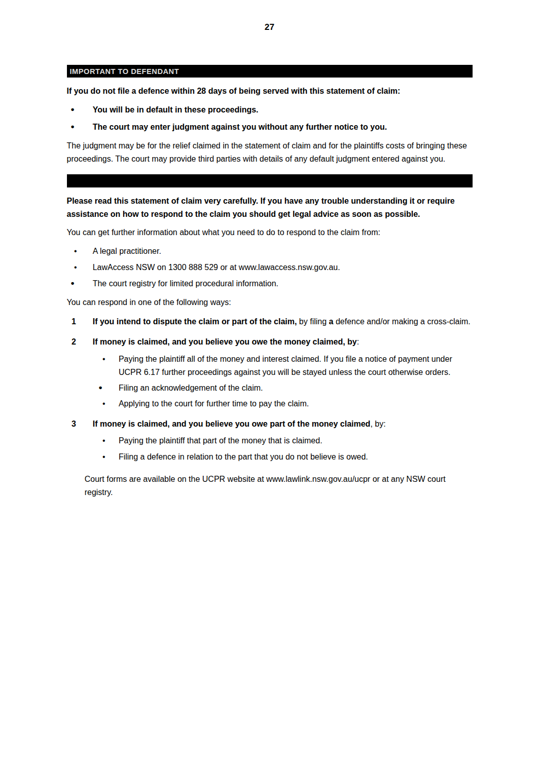27
IMPORTANT TO DEFENDANT
If you do not file a defence within 28 days of being served with this statement of claim:
You will be in default in these proceedings.
The court may enter judgment against you without any further notice to you.
The judgment may be for the relief claimed in the statement of claim and for the plaintiffs costs of bringing these proceedings. The court may provide third parties with details of any default judgment entered against you.
Please read this statement of claim very carefully. If you have any trouble understanding it or require assistance on how to respond to the claim you should get legal advice as soon as possible.
You can get further information about what you need to do to respond to the claim from:
A legal practitioner.
LawAccess NSW on 1300 888 529 or at www.lawaccess.nsw.gov.au.
The court registry for limited procedural information.
You can respond in one of the following ways:
If you intend to dispute the claim or part of the claim, by filing a defence and/or making a cross-claim.
If money is claimed, and you believe you owe the money claimed, by:
Paying the plaintiff all of the money and interest claimed. If you file a notice of payment under UCPR 6.17 further proceedings against you will be stayed unless the court otherwise orders.
Filing an acknowledgement of the claim.
Applying to the court for further time to pay the claim.
If money is claimed, and you believe you owe part of the money claimed, by:
Paying the plaintiff that part of the money that is claimed.
Filing a defence in relation to the part that you do not believe is owed.
Court forms are available on the UCPR website at www.lawlink.nsw.gov.au/ucpr or at any NSW court registry.